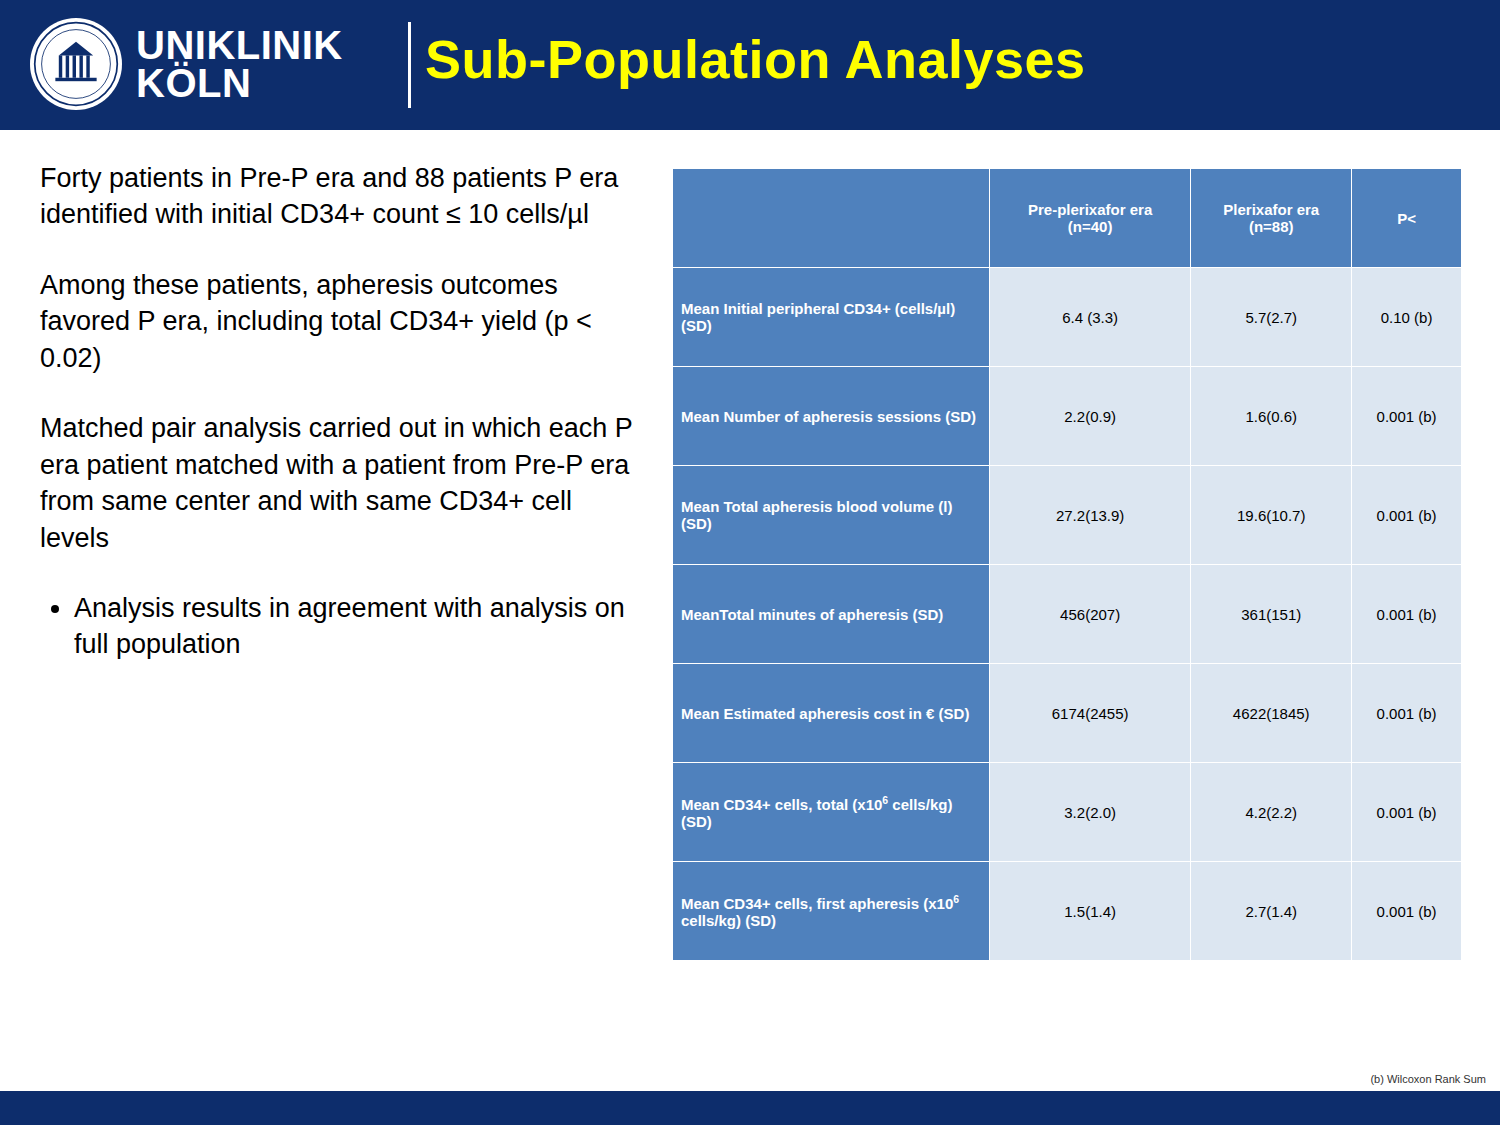UNIKLINIK KÖLN
Sub-Population Analyses
Forty patients in Pre-P era and 88 patients P era identified with initial CD34+ count ≤ 10 cells/µl
Among these patients, apheresis outcomes favored P era, including total CD34+ yield (p < 0.02)
Matched pair analysis carried out in which each P era patient matched with a patient from Pre-P era from same center and with same CD34+ cell levels
Analysis results in agreement with analysis on full population
| | Pre-plerixafor era (n=40) | Plerixafor era (n=88) | P< |
| --- | --- | --- | --- |
| Mean Initial peripheral CD34+ (cells/µl) (SD) | 6.4 (3.3) | 5.7(2.7) | 0.10 (b) |
| Mean Number of apheresis sessions (SD) | 2.2(0.9) | 1.6(0.6) | 0.001 (b) |
| Mean Total apheresis blood volume (l) (SD) | 27.2(13.9) | 19.6(10.7) | 0.001 (b) |
| MeanTotal minutes of apheresis (SD) | 456(207) | 361(151) | 0.001 (b) |
| Mean Estimated apheresis cost in € (SD) | 6174(2455) | 4622(1845) | 0.001 (b) |
| Mean CD34+ cells, total (x10 6 cells/kg) (SD) | 3.2(2.0) | 4.2(2.2) | 0.001 (b) |
| Mean CD34+ cells, first apheresis (x10 6 cells/kg) (SD) | 1.5(1.4) | 2.7(1.4) | 0.001 (b) |
(b) Wilcoxon Rank Sum